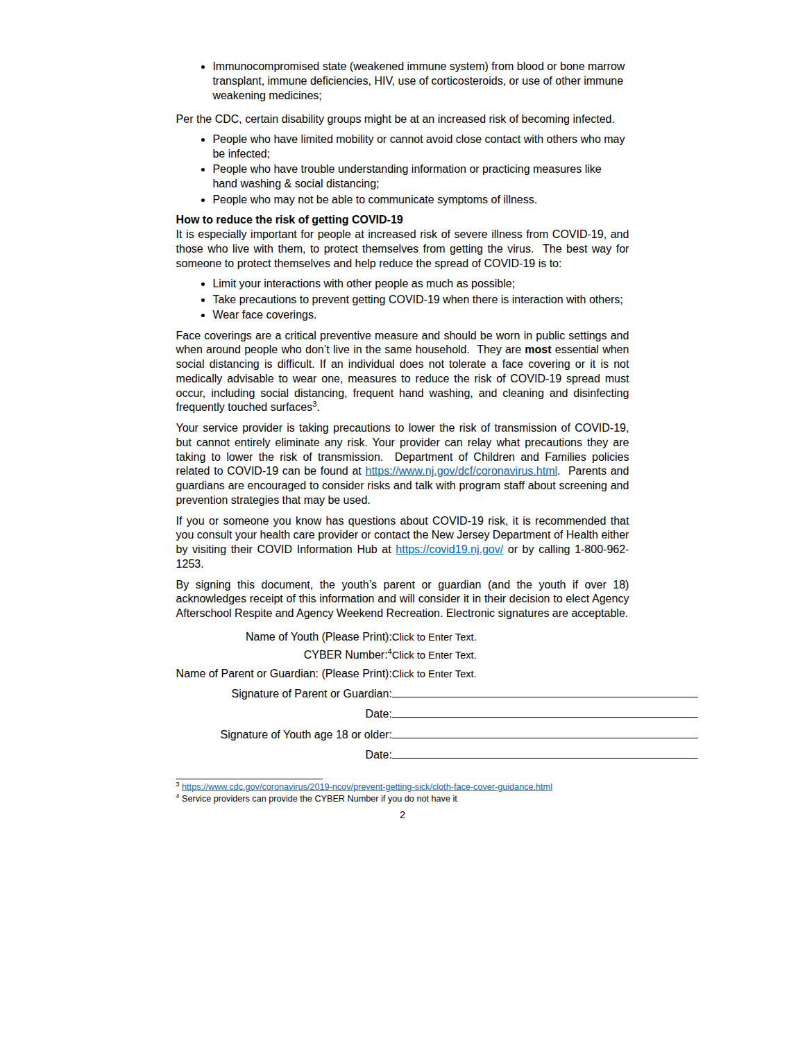Immunocompromised state (weakened immune system) from blood or bone marrow transplant, immune deficiencies, HIV, use of corticosteroids, or use of other immune weakening medicines;
Per the CDC, certain disability groups might be at an increased risk of becoming infected.
People who have limited mobility or cannot avoid close contact with others who may be infected;
People who have trouble understanding information or practicing measures like hand washing & social distancing;
People who may not be able to communicate symptoms of illness.
How to reduce the risk of getting COVID-19
It is especially important for people at increased risk of severe illness from COVID-19, and those who live with them, to protect themselves from getting the virus. The best way for someone to protect themselves and help reduce the spread of COVID-19 is to:
Limit your interactions with other people as much as possible;
Take precautions to prevent getting COVID-19 when there is interaction with others;
Wear face coverings.
Face coverings are a critical preventive measure and should be worn in public settings and when around people who don’t live in the same household. They are most essential when social distancing is difficult. If an individual does not tolerate a face covering or it is not medically advisable to wear one, measures to reduce the risk of COVID-19 spread must occur, including social distancing, frequent hand washing, and cleaning and disinfecting frequently touched surfaces3.
Your service provider is taking precautions to lower the risk of transmission of COVID-19, but cannot entirely eliminate any risk. Your provider can relay what precautions they are taking to lower the risk of transmission. Department of Children and Families policies related to COVID-19 can be found at https://www.nj.gov/dcf/coronavirus.html. Parents and guardians are encouraged to consider risks and talk with program staff about screening and prevention strategies that may be used.
If you or someone you know has questions about COVID-19 risk, it is recommended that you consult your health care provider or contact the New Jersey Department of Health either by visiting their COVID Information Hub at https://covid19.nj.gov/ or by calling 1-800-962-1253.
By signing this document, the youth’s parent or guardian (and the youth if over 18) acknowledges receipt of this information and will consider it in their decision to elect Agency Afterschool Respite and Agency Weekend Recreation. Electronic signatures are acceptable.
| Name of Youth (Please Print): | Click to Enter Text. |
| CYBER Number: 4 | Click to Enter Text. |
| Name of Parent or Guardian: (Please Print): | Click to Enter Text. |
| Signature of Parent or Guardian: | |
| Date: | |
| Signature of Youth age 18 or older: | |
| Date: | |
3 https://www.cdc.gov/coronavirus/2019-ncov/prevent-getting-sick/cloth-face-cover-guidance.html
4 Service providers can provide the CYBER Number if you do not have it
2